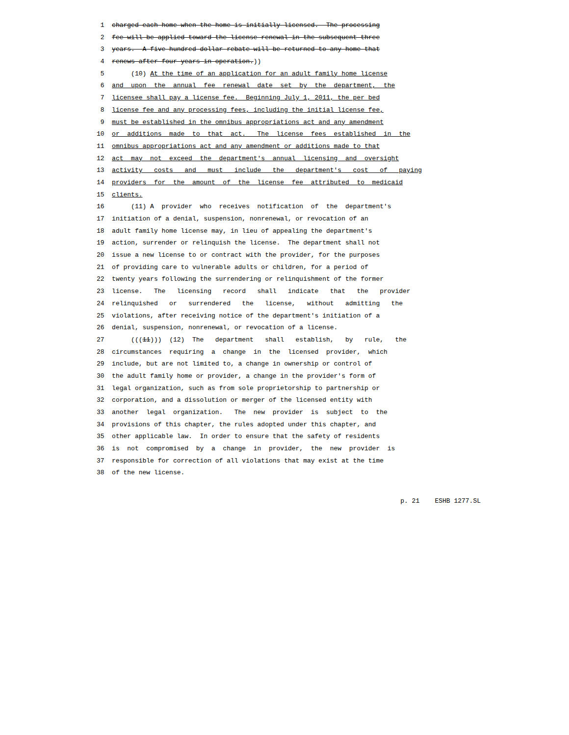1 charged each home when the home is initially licensed. The processing
2 fee will be applied toward the license renewal in the subsequent three
3 years. A five hundred dollar rebate will be returned to any home that
4 renews after four years in operation.))
5 (10) At the time of an application for an adult family home license
6 and upon the annual fee renewal date set by the department, the
7 licensee shall pay a license fee. Beginning July 1, 2011, the per bed
8 license fee and any processing fees, including the initial license fee,
9 must be established in the omnibus appropriations act and any amendment
10 or additions made to that act. The license fees established in the
11 omnibus appropriations act and any amendment or additions made to that
12 act may not exceed the department's annual licensing and oversight
13 activity costs and must include the department's cost of paying
14 providers for the amount of the license fee attributed to medicaid
15 clients.
16 (11) A provider who receives notification of the department's
17 initiation of a denial, suspension, nonrenewal, or revocation of an
18 adult family home license may, in lieu of appealing the department's
19 action, surrender or relinquish the license. The department shall not
20 issue a new license to or contract with the provider, for the purposes
21 of providing care to vulnerable adults or children, for a period of
22 twenty years following the surrendering or relinquishment of the former
23 license. The licensing record shall indicate that the provider
24 relinquished or surrendered the license, without admitting the
25 violations, after receiving notice of the department's initiation of a
26 denial, suspension, nonrenewal, or revocation of a license.
27 (((11))) (12) The department shall establish, by rule, the
28 circumstances requiring a change in the licensed provider, which
29 include, but are not limited to, a change in ownership or control of
30 the adult family home or provider, a change in the provider's form of
31 legal organization, such as from sole proprietorship to partnership or
32 corporation, and a dissolution or merger of the licensed entity with
33 another legal organization. The new provider is subject to the
34 provisions of this chapter, the rules adopted under this chapter, and
35 other applicable law. In order to ensure that the safety of residents
36 is not compromised by a change in provider, the new provider is
37 responsible for correction of all violations that may exist at the time
38 of the new license.
p. 21 ESHB 1277.SL